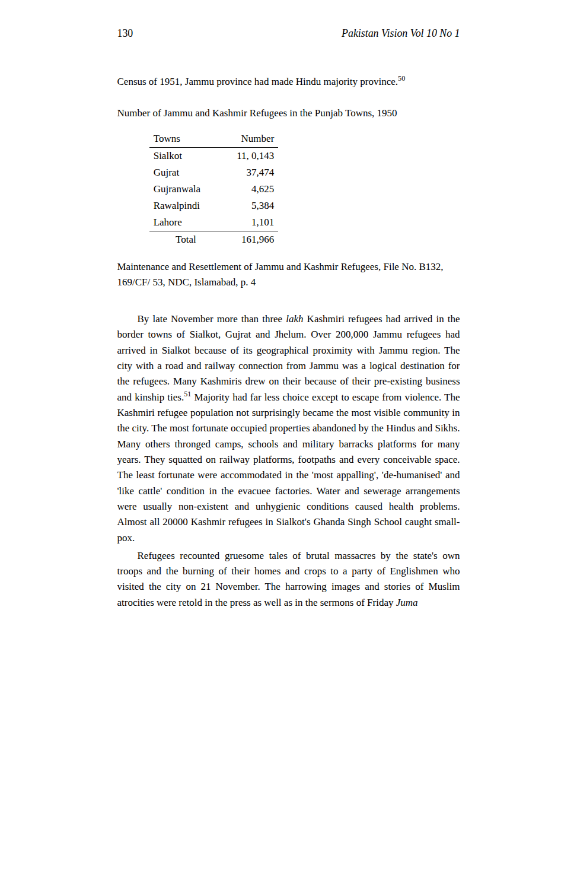130 Pakistan Vision Vol 10 No 1
Census of 1951, Jammu province had made Hindu majority province.50
Number of Jammu and Kashmir Refugees in the Punjab Towns, 1950
| Towns | Number |
| --- | --- |
| Sialkot | 11, 0,143 |
| Gujrat | 37,474 |
| Gujranwala | 4,625 |
| Rawalpindi | 5,384 |
| Lahore | 1,101 |
| Total | 161,966 |
Maintenance and Resettlement of Jammu and Kashmir Refugees, File No. B132, 169/CF/ 53, NDC, Islamabad, p. 4
By late November more than three lakh Kashmiri refugees had arrived in the border towns of Sialkot, Gujrat and Jhelum. Over 200,000 Jammu refugees had arrived in Sialkot because of its geographical proximity with Jammu region. The city with a road and railway connection from Jammu was a logical destination for the refugees. Many Kashmiris drew on their because of their pre-existing business and kinship ties.51 Majority had far less choice except to escape from violence. The Kashmiri refugee population not surprisingly became the most visible community in the city. The most fortunate occupied properties abandoned by the Hindus and Sikhs. Many others thronged camps, schools and military barracks platforms for many years. They squatted on railway platforms, footpaths and every conceivable space. The least fortunate were accommodated in the 'most appalling', 'de-humanised' and 'like cattle' condition in the evacuee factories. Water and sewerage arrangements were usually non-existent and unhygienic conditions caused health problems. Almost all 20000 Kashmir refugees in Sialkot's Ghanda Singh School caught small-pox.
Refugees recounted gruesome tales of brutal massacres by the state's own troops and the burning of their homes and crops to a party of Englishmen who visited the city on 21 November. The harrowing images and stories of Muslim atrocities were retold in the press as well as in the sermons of Friday Juma